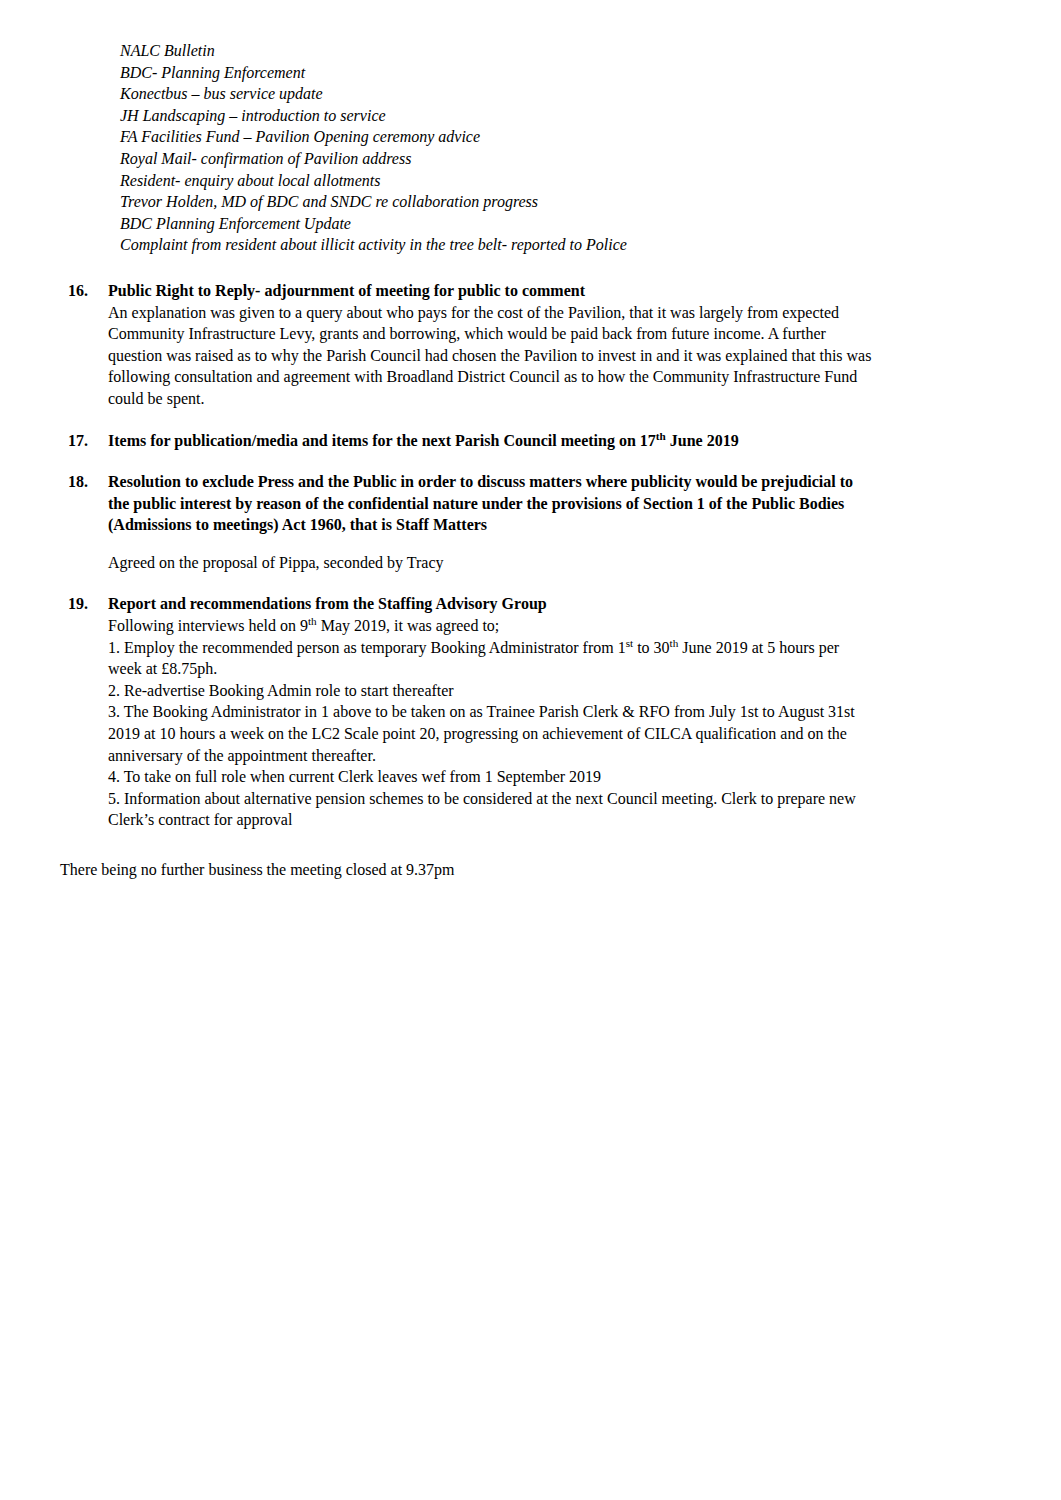NALC Bulletin
BDC- Planning Enforcement
Konectbus – bus service update
JH Landscaping – introduction to service
FA Facilities Fund – Pavilion Opening ceremony advice
Royal Mail- confirmation of Pavilion address
Resident- enquiry about local allotments
Trevor Holden, MD of BDC and SNDC re collaboration progress
BDC Planning Enforcement Update
Complaint from resident about illicit activity in the tree belt- reported to Police
16.
Public Right to Reply- adjournment of meeting for public to comment
An explanation was given to a query about who pays for the cost of the Pavilion, that it was largely from expected Community Infrastructure Levy, grants and borrowing, which would be paid back from future income. A further question was raised as to why the Parish Council had chosen the Pavilion to invest in and it was explained that this was following consultation and agreement with Broadland District Council as to how the Community Infrastructure Fund could be spent.
17.
Items for publication/media and items for the next Parish Council meeting on 17th June 2019
18.
Resolution to exclude Press and the Public in order to discuss matters where publicity would be prejudicial to the public interest by reason of the confidential nature under the provisions of Section 1 of the Public Bodies (Admissions to meetings) Act 1960, that is Staff Matters
Agreed on the proposal of Pippa, seconded by Tracy
19.
Report and recommendations from the Staffing Advisory Group
Following interviews held on 9th May 2019, it was agreed to;
1. Employ the recommended person as temporary Booking Administrator from 1st to 30th June 2019 at 5 hours per week at £8.75ph.
2. Re-advertise Booking Admin role to start thereafter
3. The Booking Administrator in 1 above to be taken on as Trainee Parish Clerk & RFO from July 1st to August 31st 2019 at 10 hours a week on the LC2 Scale point 20, progressing on achievement of CILCA qualification and on the anniversary of the appointment thereafter.
4. To take on full role when current Clerk leaves wef from 1 September 2019
5. Information about alternative pension schemes to be considered at the next Council meeting. Clerk to prepare new Clerk’s contract for approval
There being no further business the meeting closed at 9.37pm